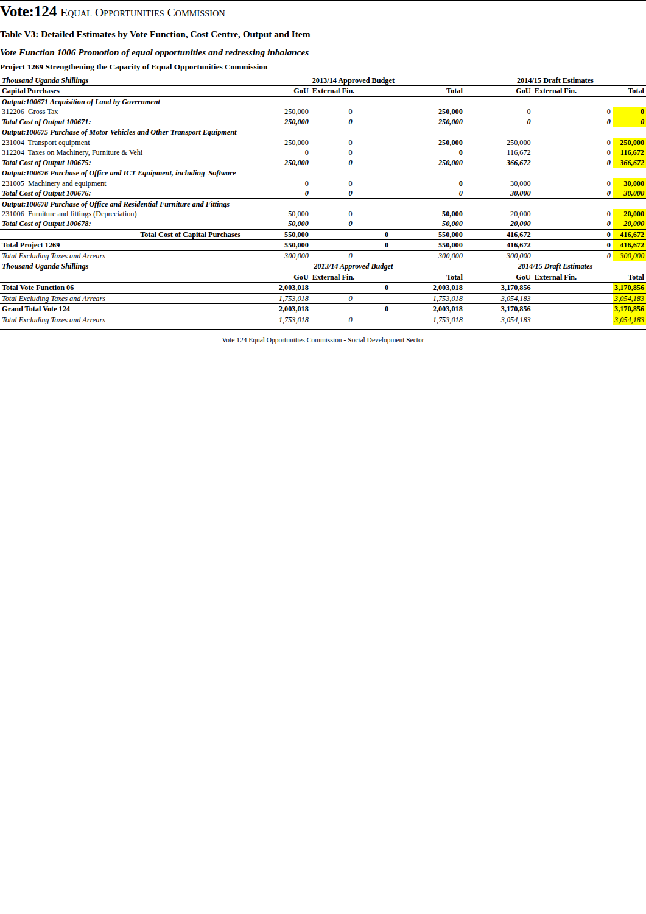Vote:124 Equal Opportunities Commission
Table V3: Detailed Estimates by Vote Function, Cost Centre, Output and Item
Vote Function 1006 Promotion of equal opportunities and redressing inbalances
Project 1269 Strengthening the Capacity of Equal Opportunities Commission
| Thousand Uganda Shillings | 2013/14 Approved Budget | 2014/15 Draft Estimates |
| Capital Purchases | GoU | External Fin. | Total | GoU | External Fin. | Total |
| Output:100671 Acquisition of Land by Government | | | | | | |
| 312206 Gross Tax | 250,000 | 0 | 250,000 | 0 | 0 | 0 |
| Total Cost of Output 100671: | 250,000 | 0 | 250,000 | 0 | 0 | 0 |
| Output:100675 Purchase of Motor Vehicles and Other Transport Equipment | | | | | | |
| 231004 Transport equipment | 250,000 | 0 | 250,000 | 250,000 | 0 | 250,000 |
| 312204 Taxes on Machinery, Furniture & Vehi | 0 | 0 | 0 | 116,672 | 0 | 116,672 |
| Total Cost of Output 100675: | 250,000 | 0 | 250,000 | 366,672 | 0 | 366,672 |
| Output:100676 Purchase of Office and ICT Equipment, including Software | | | | | | |
| 231005 Machinery and equipment | 0 | 0 | 0 | 30,000 | 0 | 30,000 |
| Total Cost of Output 100676: | 0 | 0 | 0 | 30,000 | 0 | 30,000 |
| Output:100678 Purchase of Office and Residential Furniture and Fittings | | | | | | |
| 231006 Furniture and fittings (Depreciation) | 50,000 | 0 | 50,000 | 20,000 | 0 | 20,000 |
| Total Cost of Output 100678: | 50,000 | 0 | 50,000 | 20,000 | 0 | 20,000 |
| Total Cost of Capital Purchases | 550,000 | 0 | 550,000 | 416,672 | 0 | 416,672 |
| Total Project 1269 | 550,000 | 0 | 550,000 | 416,672 | 0 | 416,672 |
| Total Excluding Taxes and Arrears | 300,000 | 0 | 300,000 | 300,000 | 0 | 300,000 |
| Thousand Uganda Shillings | 2013/14 Approved Budget | 2014/15 Draft Estimates |
| | GoU | External Fin. | Total | GoU | External Fin. | Total |
| Total Vote Function 06 | 2,003,018 | 0 | 2,003,018 | 3,170,856 | | 3,170,856 |
| Total Excluding Taxes and Arrears | 1,753,018 | 0 | 1,753,018 | 3,054,183 | | 3,054,183 |
| Grand Total Vote 124 | 2,003,018 | 0 | 2,003,018 | 3,170,856 | | 3,170,856 |
| Total Excluding Taxes and Arrears | 1,753,018 | 0 | 1,753,018 | 3,054,183 | | 3,054,183 |
Vote 124 Equal Opportunities Commission - Social Development Sector